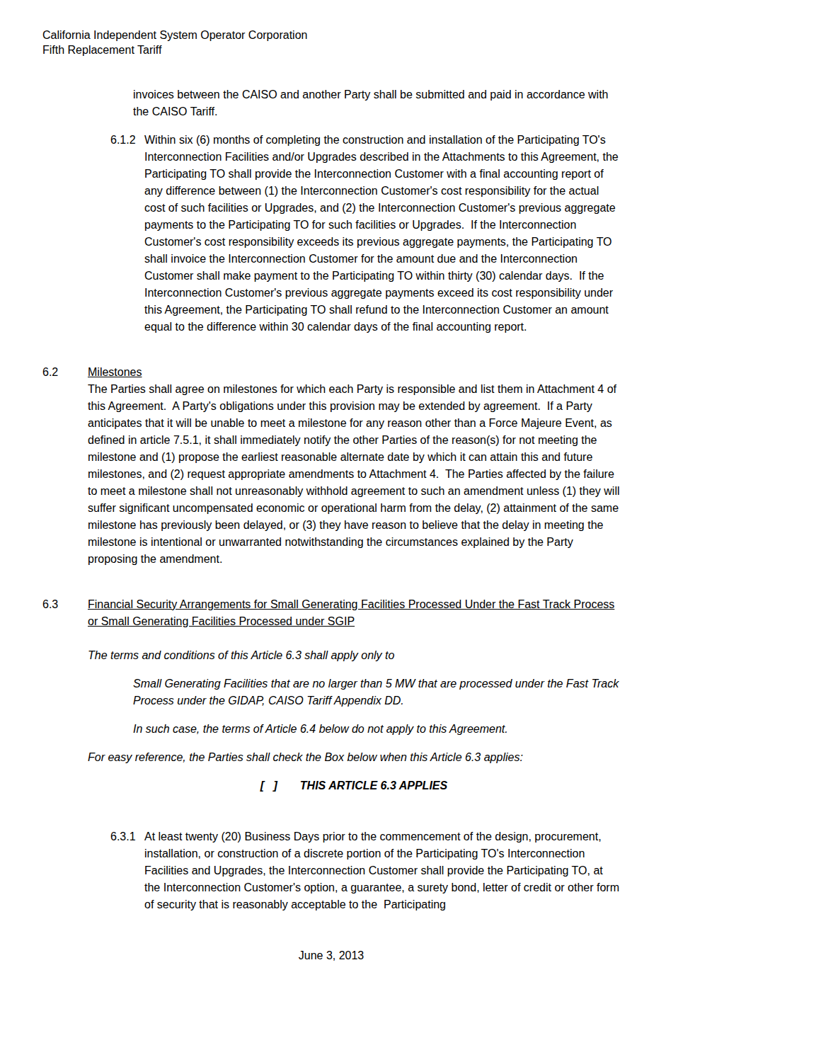California Independent System Operator Corporation
Fifth Replacement Tariff
invoices between the CAISO and another Party shall be submitted and paid in accordance with the CAISO Tariff.
6.1.2
Within six (6) months of completing the construction and installation of the Participating TO's Interconnection Facilities and/or Upgrades described in the Attachments to this Agreement, the Participating TO shall provide the Interconnection Customer with a final accounting report of any difference between (1) the Interconnection Customer's cost responsibility for the actual cost of such facilities or Upgrades, and (2) the Interconnection Customer's previous aggregate payments to the Participating TO for such facilities or Upgrades. If the Interconnection Customer's cost responsibility exceeds its previous aggregate payments, the Participating TO shall invoice the Interconnection Customer for the amount due and the Interconnection Customer shall make payment to the Participating TO within thirty (30) calendar days. If the Interconnection Customer's previous aggregate payments exceed its cost responsibility under this Agreement, the Participating TO shall refund to the Interconnection Customer an amount equal to the difference within 30 calendar days of the final accounting report.
6.2
Milestones
The Parties shall agree on milestones for which each Party is responsible and list them in Attachment 4 of this Agreement. A Party's obligations under this provision may be extended by agreement. If a Party anticipates that it will be unable to meet a milestone for any reason other than a Force Majeure Event, as defined in article 7.5.1, it shall immediately notify the other Parties of the reason(s) for not meeting the milestone and (1) propose the earliest reasonable alternate date by which it can attain this and future milestones, and (2) request appropriate amendments to Attachment 4. The Parties affected by the failure to meet a milestone shall not unreasonably withhold agreement to such an amendment unless (1) they will suffer significant uncompensated economic or operational harm from the delay, (2) attainment of the same milestone has previously been delayed, or (3) they have reason to believe that the delay in meeting the milestone is intentional or unwarranted notwithstanding the circumstances explained by the Party proposing the amendment.
6.3
Financial Security Arrangements for Small Generating Facilities Processed Under the Fast Track Process or Small Generating Facilities Processed under SGIP
The terms and conditions of this Article 6.3 shall apply only to
Small Generating Facilities that are no larger than 5 MW that are processed under the Fast Track Process under the GIDAP, CAISO Tariff Appendix DD.
In such case, the terms of Article 6.4 below do not apply to this Agreement.
For easy reference, the Parties shall check the Box below when this Article 6.3 applies:
[ ] THIS ARTICLE 6.3 APPLIES
6.3.1
At least twenty (20) Business Days prior to the commencement of the design, procurement, installation, or construction of a discrete portion of the Participating TO's Interconnection Facilities and Upgrades, the Interconnection Customer shall provide the Participating TO, at the Interconnection Customer's option, a guarantee, a surety bond, letter of credit or other form of security that is reasonably acceptable to the Participating
June 3, 2013